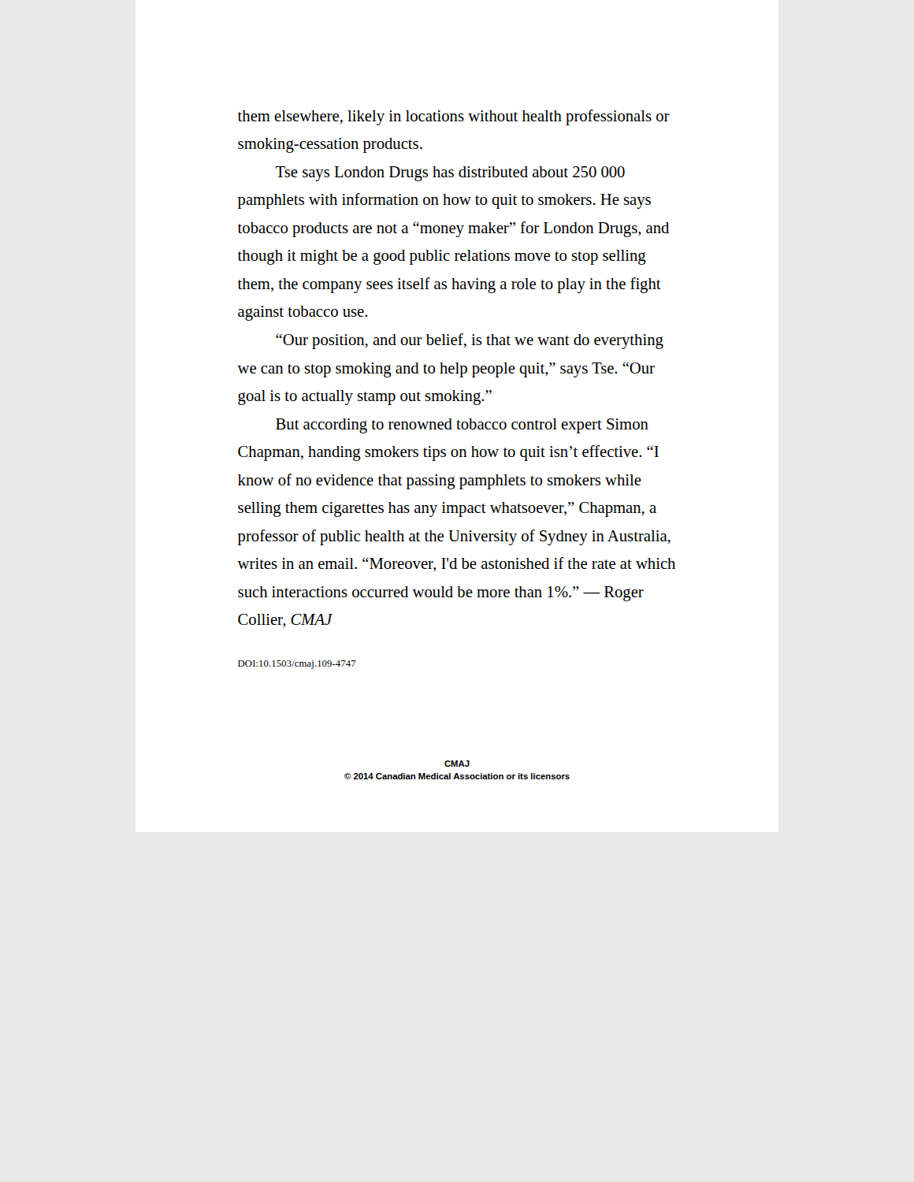them elsewhere, likely in locations without health professionals or smoking-cessation products.
Tse says London Drugs has distributed about 250 000 pamphlets with information on how to quit to smokers. He says tobacco products are not a “money maker” for London Drugs, and though it might be a good public relations move to stop selling them, the company sees itself as having a role to play in the fight against tobacco use.
“Our position, and our belief, is that we want do everything we can to stop smoking and to help people quit,” says Tse. “Our goal is to actually stamp out smoking.”
But according to renowned tobacco control expert Simon Chapman, handing smokers tips on how to quit isn’t effective. “I know of no evidence that passing pamphlets to smokers while selling them cigarettes has any impact whatsoever,” Chapman, a professor of public health at the University of Sydney in Australia, writes in an email. “Moreover, I'd be astonished if the rate at which such interactions occurred would be more than 1%.” — Roger Collier, CMAJ
DOI:10.1503/cmaj.109-4747
CMAJ
© 2014 Canadian Medical Association or its licensors